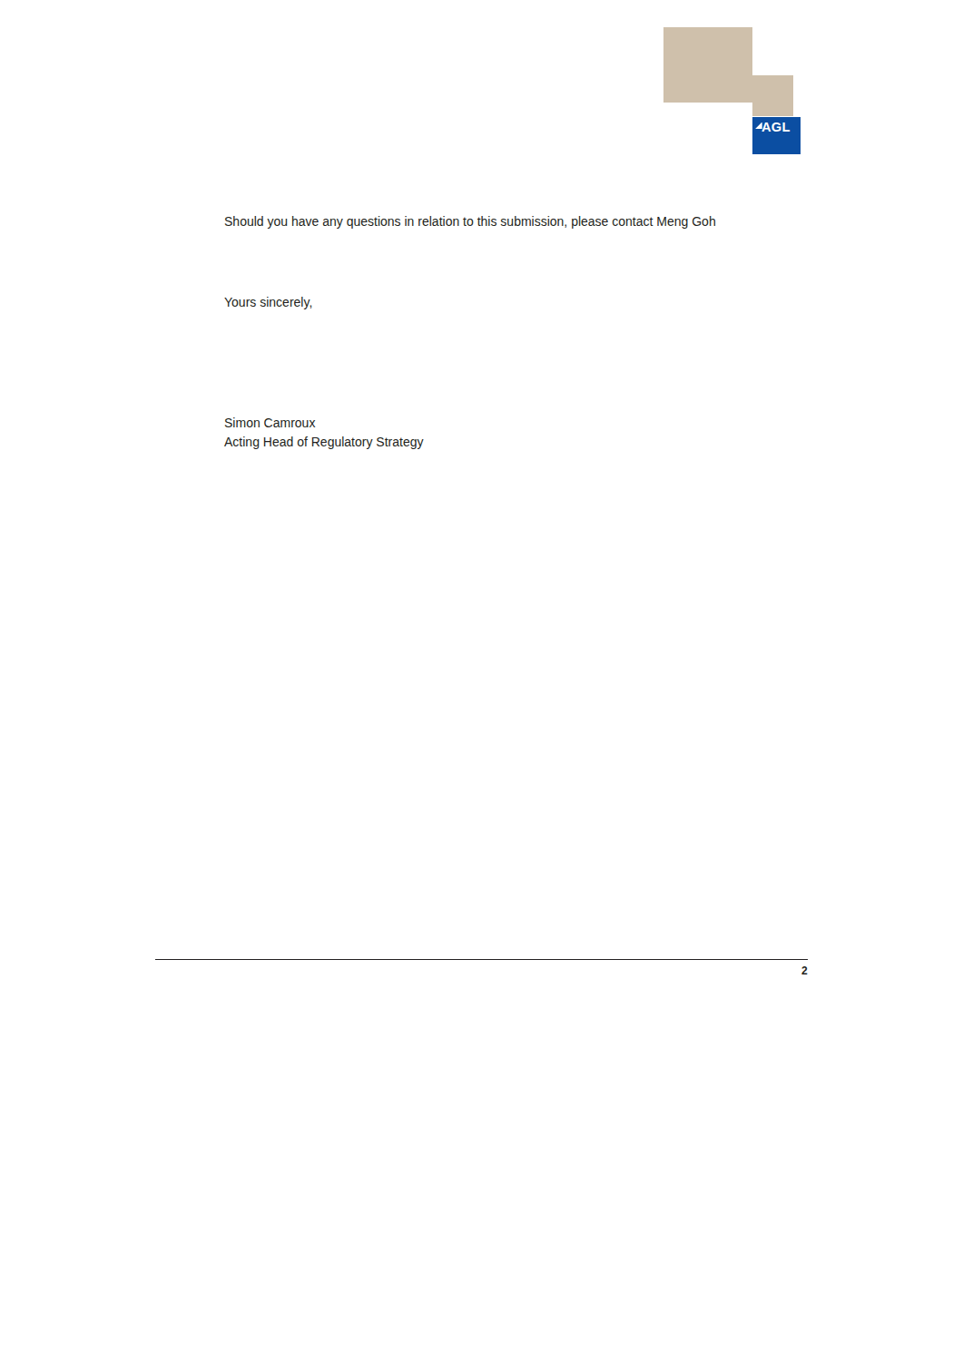AGL
Should you have any questions in relation to this submission, please contact Meng Goh
Yours sincerely,
Simon Camroux
Acting Head of Regulatory Strategy
2